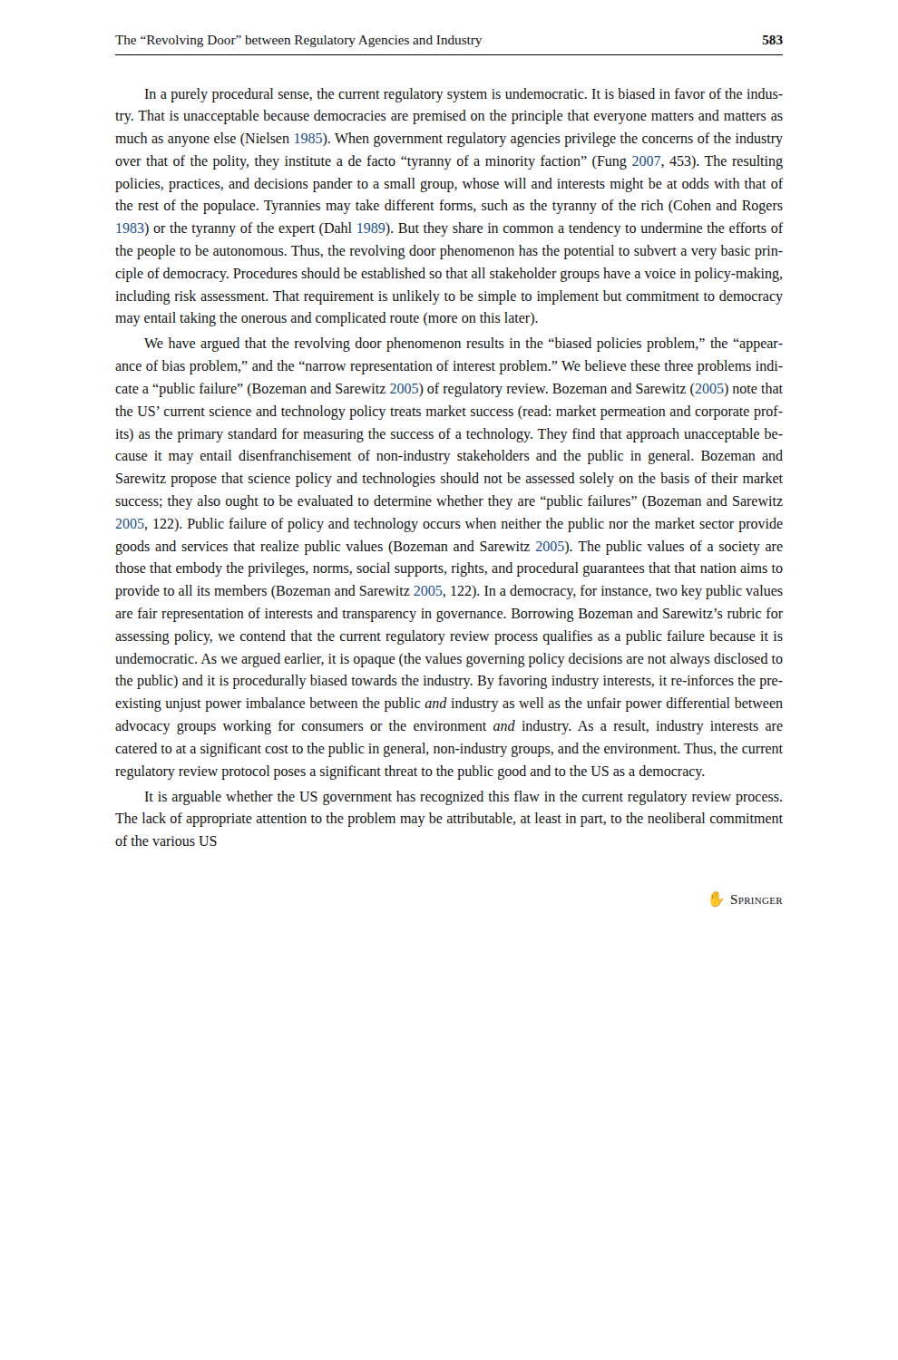The “Revolving Door” between Regulatory Agencies and Industry 583
In a purely procedural sense, the current regulatory system is undemocratic. It is biased in favor of the industry. That is unacceptable because democracies are premised on the principle that everyone matters and matters as much as anyone else (Nielsen 1985). When government regulatory agencies privilege the concerns of the industry over that of the polity, they institute a de facto “tyranny of a minority faction” (Fung 2007, 453). The resulting policies, practices, and decisions pander to a small group, whose will and interests might be at odds with that of the rest of the populace. Tyrannies may take different forms, such as the tyranny of the rich (Cohen and Rogers 1983) or the tyranny of the expert (Dahl 1989). But they share in common a tendency to undermine the efforts of the people to be autonomous. Thus, the revolving door phenomenon has the potential to subvert a very basic principle of democracy. Procedures should be established so that all stakeholder groups have a voice in policy-making, including risk assessment. That requirement is unlikely to be simple to implement but commitment to democracy may entail taking the onerous and complicated route (more on this later).
We have argued that the revolving door phenomenon results in the “biased policies problem,” the “appearance of bias problem,” and the “narrow representation of interest problem.” We believe these three problems indicate a “public failure” (Bozeman and Sarewitz 2005) of regulatory review. Bozeman and Sarewitz (2005) note that the US’ current science and technology policy treats market success (read: market permeation and corporate profits) as the primary standard for measuring the success of a technology. They find that approach unacceptable because it may entail disenfranchisement of non-industry stakeholders and the public in general. Bozeman and Sarewitz propose that science policy and technologies should not be assessed solely on the basis of their market success; they also ought to be evaluated to determine whether they are “public failures” (Bozeman and Sarewitz 2005, 122). Public failure of policy and technology occurs when neither the public nor the market sector provide goods and services that realize public values (Bozeman and Sarewitz 2005). The public values of a society are those that embody the privileges, norms, social supports, rights, and procedural guarantees that that nation aims to provide to all its members (Bozeman and Sarewitz 2005, 122). In a democracy, for instance, two key public values are fair representation of interests and transparency in governance. Borrowing Bozeman and Sarewitz’s rubric for assessing policy, we contend that the current regulatory review process qualifies as a public failure because it is undemocratic. As we argued earlier, it is opaque (the values governing policy decisions are not always disclosed to the public) and it is procedurally biased towards the industry. By favoring industry interests, it re-inforces the pre-existing unjust power imbalance between the public and industry as well as the unfair power differential between advocacy groups working for consumers or the environment and industry. As a result, industry interests are catered to at a significant cost to the public in general, non-industry groups, and the environment. Thus, the current regulatory review protocol poses a significant threat to the public good and to the US as a democracy.
It is arguable whether the US government has recognized this flaw in the current regulatory review process. The lack of appropriate attention to the problem may be attributable, at least in part, to the neoliberal commitment of the various US
✋Springer